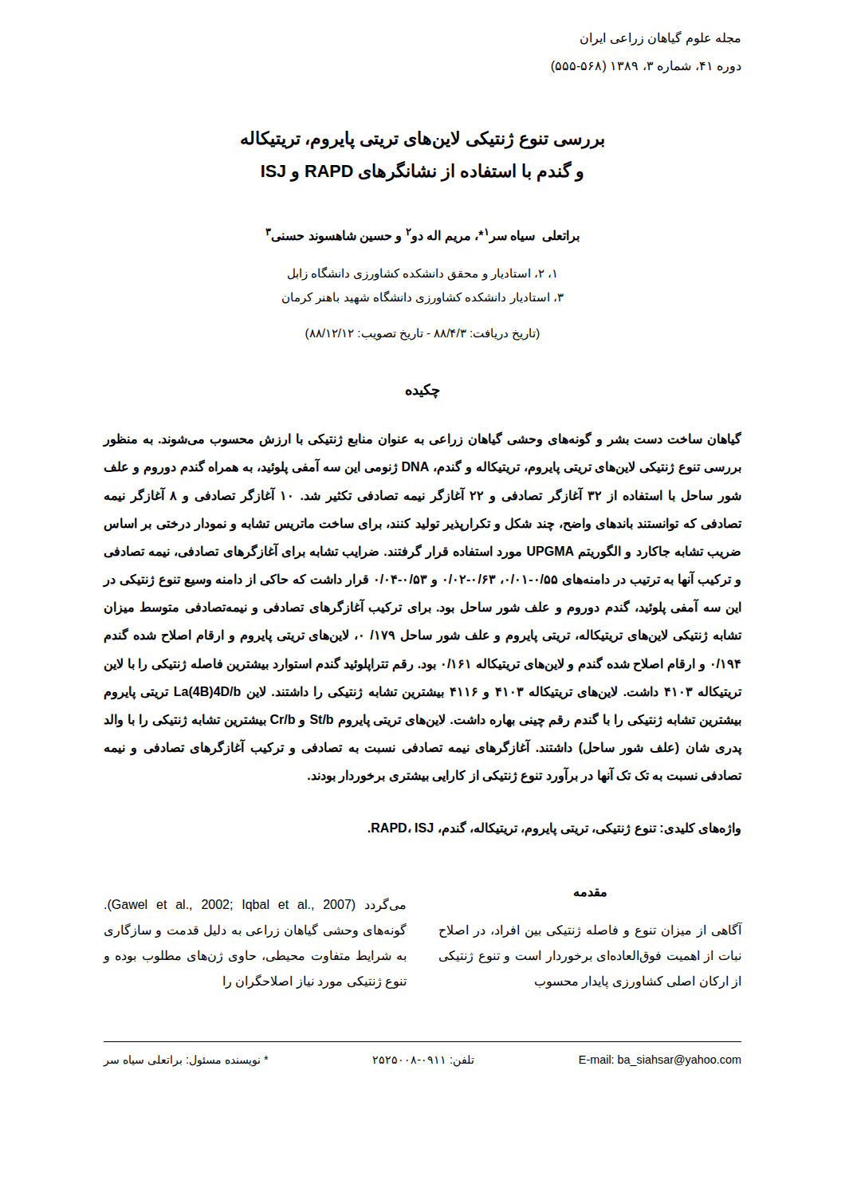مجله علوم گیاهان زراعی ایران
دوره ۴۱، شماره ۳، ۱۳۸۹ (۵۶۸-۵۵۵)
بررسی تنوع ژنتیکی لاین‌های تریتی پایروم، تریتیکاله
و گندم با استفاده از نشانگرهای RAPD و ISJ
براتعلی سیاه سر۱*، مریم اله دو۲ و حسین شاهسوند حسنی۳
۱، ۲، استادیار و محقق دانشکده کشاورزی دانشگاه زابل
۳، استادیار دانشکده کشاورزی دانشگاه شهید باهنر کرمان
(تاریخ دریافت: ۸۸/۴/۳ - تاریخ تصویب: ۸۸/۱۲/۱۲)
چکیده
گیاهان ساخت دست بشر و گونه‌های وحشی گیاهان زراعی به عنوان منابع ژنتیکی با ارزش محسوب می‌شوند. به منظور بررسی تنوع ژنتیکی لاین‌های تریتی پایروم، تریتیکاله و گندم، DNA ژنومی این سه آمفی پلوئید، به همراه گندم دوروم و علف شور ساحل با استفاده از ۳۲ آغازگر تصادفی و ۲۲ آغازگر نیمه تصادفی تکثیر شد. ۱۰ آغازگر تصادفی و ۸ آغازگر نیمه تصادفی که توانستند باندهای واضح، چند شکل و تکرارپذیر تولید کنند، برای ساخت ماتریس تشابه و نمودار درختی بر اساس ضریب تشابه جاکارد و الگوریتم UPGMA مورد استفاده قرار گرفتند. ضرایب تشابه برای آغازگرهای تصادفی، نیمه تصادفی و ترکیب آنها به ترتیب در دامنه‌های ۰/۵۵-۰/۰۱، ۰/۶۳-۰/۰۲ و ۰/۵۳-۰/۰۴ قرار داشت که حاکی از دامنه وسیع تنوع ژنتیکی در این سه آمفی پلوئید، گندم دوروم و علف شور ساحل بود. برای ترکیب آغازگرهای تصادفی و نیمه‌تصادفی متوسط میزان تشابه ژنتیکی لاین‌های تریتیکاله، تریتی پایروم و علف شور ساحل ۱۷۹/ ۰، لاین‌های تریتی پایروم و ارقام اصلاح شده گندم ۰/۱۹۴ و ارقام اصلاح شده گندم و لاین‌های تریتیکاله ۰/۱۶۱ بود. رقم تتراپلوئید گندم استوارد بیشترین فاصله ژنتیکی را با لاین تریتیکاله ۴۱۰۳ داشت. لاین‌های تریتیکاله ۴۱۰۳ و ۴۱۱۶ بیشترین تشابه ژنتیکی را داشتند. لاین La(4B)4D/b تریتی پایروم بیشترین تشابه ژنتیکی را با گندم رقم چینی بهاره داشت. لاین‌های تریتی پایروم St/b و Cr/b بیشترین تشابه ژنتیکی را با والد پدری شان (علف شور ساحل) داشتند. آغازگرهای نیمه تصادفی نسبت به تصادفی و ترکیب آغازگرهای تصادفی و نیمه تصادفی نسبت به تک تک آنها در برآورد تنوع ژنتیکی از کارایی بیشتری برخوردار بودند.
واژه‌های کلیدی: تنوع ژنتیکی، تریتی پایروم، تریتیکاله، گندم، RAPD، ISJ.
مقدمه
آگاهی از میزان تنوع و فاصله ژنتیکی بین افراد، در اصلاح نبات از اهمیت فوق‌العاده‌ای برخوردار است و تنوع ژنتیکی از ارکان اصلی کشاورزی پایدار محسوب
می‌گردد (Gawel et al., 2002; Iqbal et al., 2007). گونه‌های وحشی گیاهان زراعی به دلیل قدمت و سازگاری به شرایط متفاوت محیطی، حاوی ژن‌های مطلوب بوده و تنوع ژنتیکی مورد نیاز اصلاحگران را
E-mail: ba_siahsar@yahoo.com تلفن: ۰۹۱۱-۲۵۲۵۰۰۸ * نویسنده مسئول: براتعلی سیاه سر